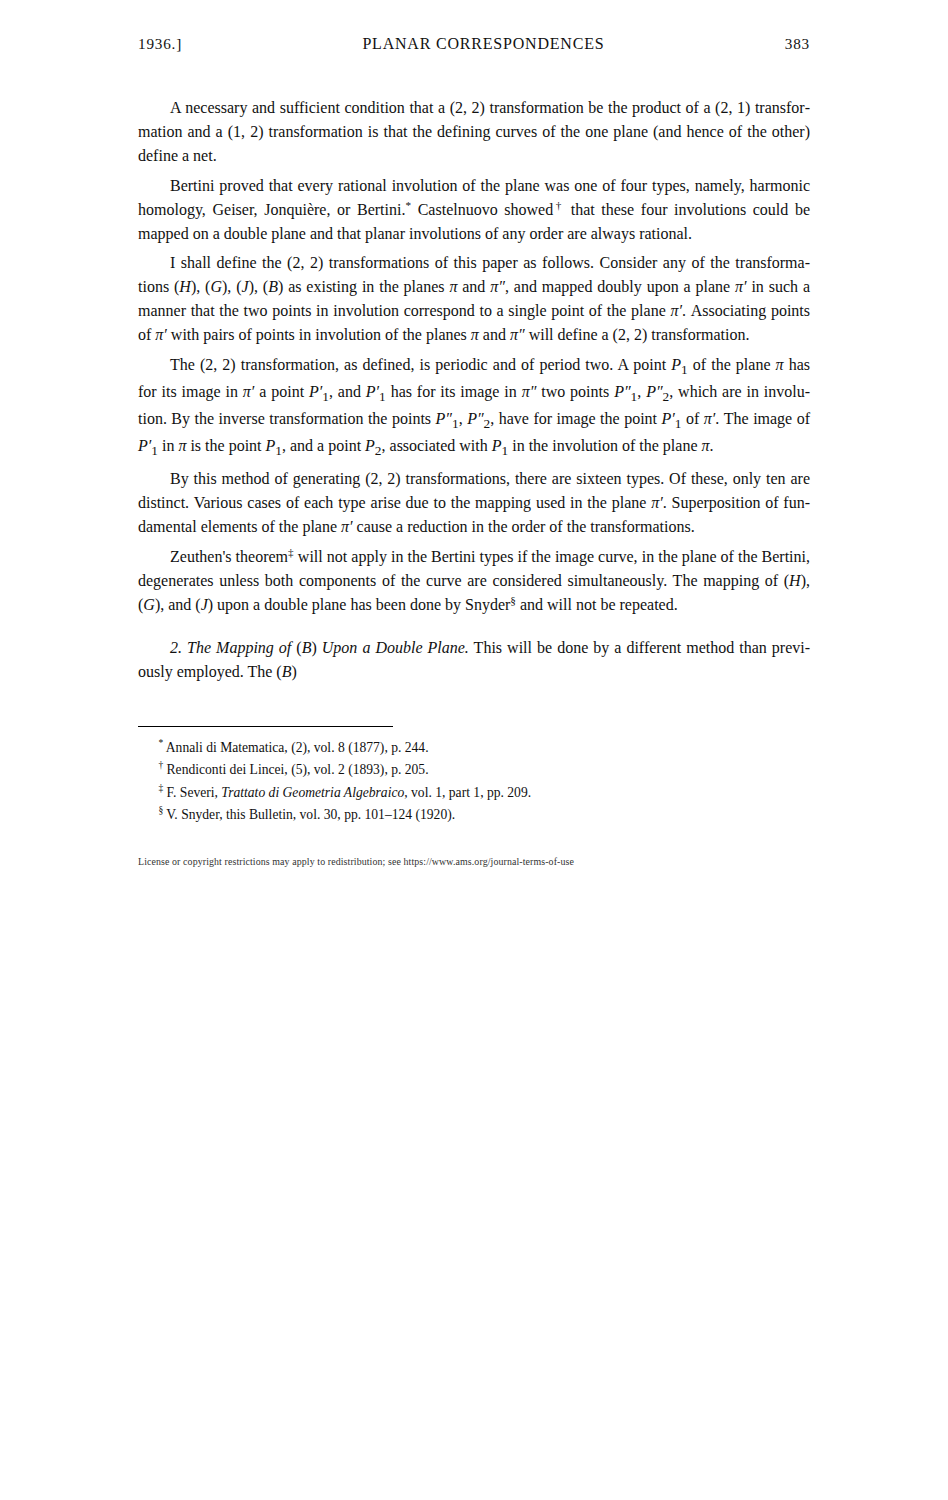1936.] PLANAR CORRESPONDENCES 383
A necessary and sufficient condition that a (2, 2) transformation be the product of a (2, 1) transformation and a (1, 2) transformation is that the defining curves of the one plane (and hence of the other) define a net.
Bertini proved that every rational involution of the plane was one of four types, namely, harmonic homology, Geiser, Jonquière, or Bertini.* Castelnuovo showed† that these four involutions could be mapped on a double plane and that planar involutions of any order are always rational.
I shall define the (2, 2) transformations of this paper as follows. Consider any of the transformations (H), (G), (J), (B) as existing in the planes π and π″, and mapped doubly upon a plane π′ in such a manner that the two points in involution correspond to a single point of the plane π′. Associating points of π′ with pairs of points in involution of the planes π and π″ will define a (2, 2) transformation.
The (2, 2) transformation, as defined, is periodic and of period two. A point P1 of the plane π has for its image in π′ a point P′1, and P′1 has for its image in π″ two points P″1, P″2, which are in involution. By the inverse transformation the points P″1, P″2, have for image the point P′1 of π′. The image of P′1 in π is the point P1, and a point P2, associated with P1 in the involution of the plane π.
By this method of generating (2, 2) transformations, there are sixteen types. Of these, only ten are distinct. Various cases of each type arise due to the mapping used in the plane π′. Superposition of fundamental elements of the plane π′ cause a reduction in the order of the transformations.
Zeuthen's theorem‡ will not apply in the Bertini types if the image curve, in the plane of the Bertini, degenerates unless both components of the curve are considered simultaneously. The mapping of (H), (G), and (J) upon a double plane has been done by Snyder§ and will not be repeated.
2. The Mapping of (B) Upon a Double Plane. This will be done by a different method than previously employed. The (B)
* Annali di Matematica, (2), vol. 8 (1877), p. 244.
† Rendiconti dei Lincei, (5), vol. 2 (1893), p. 205.
‡ F. Severi, Trattato di Geometria Algebraico, vol. 1, part 1, pp. 209.
§ V. Snyder, this Bulletin, vol. 30, pp. 101–124 (1920).
License or copyright restrictions may apply to redistribution; see https://www.ams.org/journal-terms-of-use